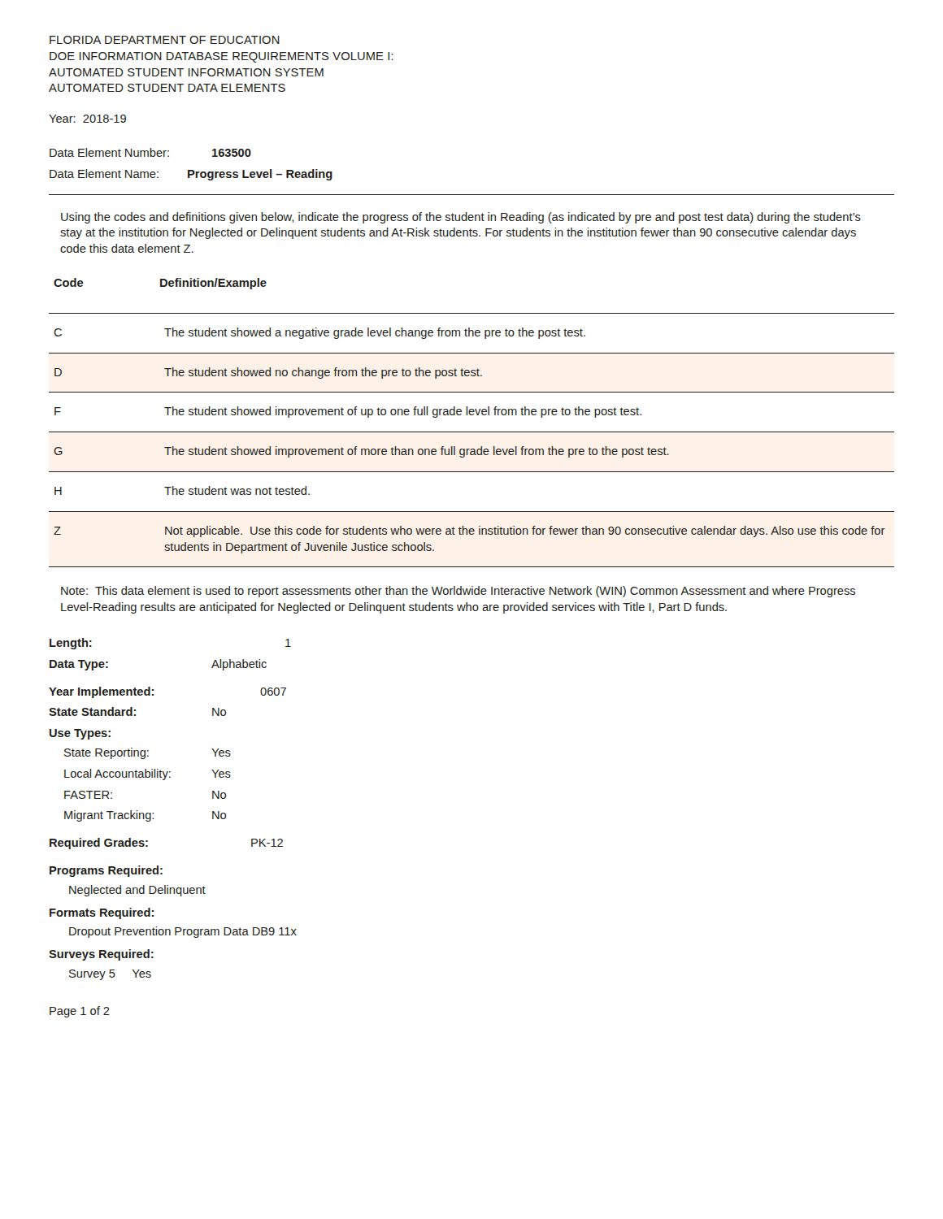FLORIDA DEPARTMENT OF EDUCATION
DOE INFORMATION DATABASE REQUIREMENTS VOLUME I:
AUTOMATED STUDENT INFORMATION SYSTEM
AUTOMATED STUDENT DATA ELEMENTS
Year: 2018-19
Data Element Number: 163500
Data Element Name: Progress Level – Reading
Using the codes and definitions given below, indicate the progress of the student in Reading (as indicated by pre and post test data) during the student’s stay at the institution for Neglected or Delinquent students and At-Risk students. For students in the institution fewer than 90 consecutive calendar days code this data element Z.
| Code | Definition/Example |
| --- | --- |
| C | The student showed a negative grade level change from the pre to the post test. |
| D | The student showed no change from the pre to the post test. |
| F | The student showed improvement of up to one full grade level from the pre to the post test. |
| G | The student showed improvement of more than one full grade level from the pre to the post test. |
| H | The student was not tested. |
| Z | Not applicable. Use this code for students who were at the institution for fewer than 90 consecutive calendar days. Also use this code for students in Department of Juvenile Justice schools. |
Note: This data element is used to report assessments other than the Worldwide Interactive Network (WIN) Common Assessment and where Progress Level-Reading results are anticipated for Neglected or Delinquent students who are provided services with Title I, Part D funds.
Length: 1
Data Type: Alphabetic
Year Implemented: 0607
State Standard: No
Use Types:
State Reporting: Yes
Local Accountability: Yes
FASTER: No
Migrant Tracking: No
Required Grades: PK-12
Programs Required:
Neglected and Delinquent
Formats Required:
Dropout Prevention Program Data DB9 11x
Surveys Required:
Survey 5 Yes
Page 1 of 2